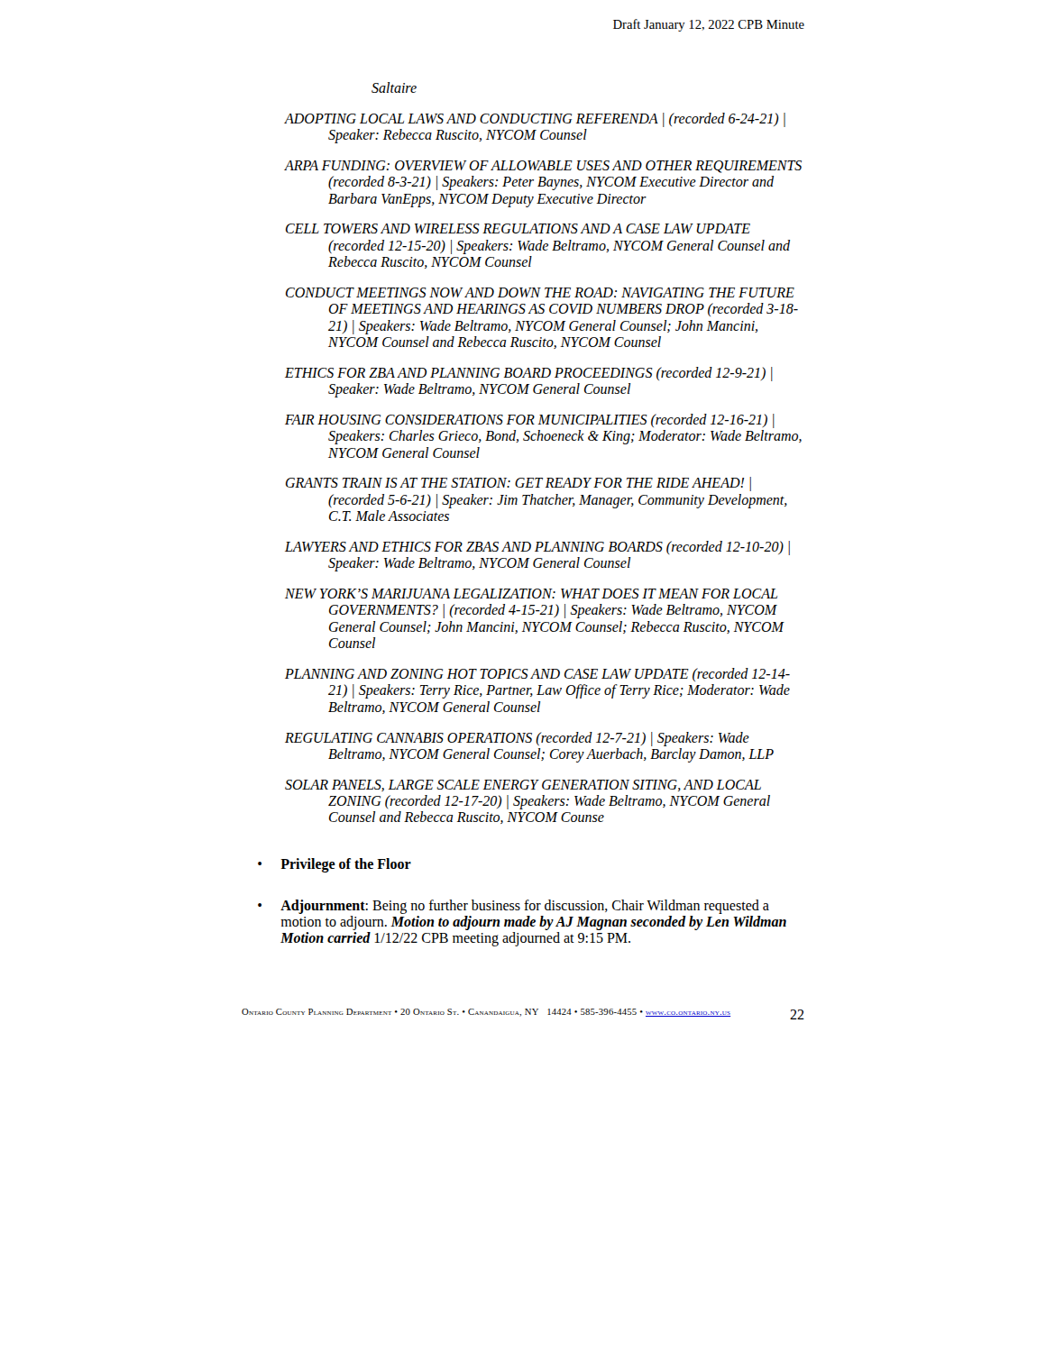Draft January 12, 2022 CPB Minute
Saltaire
ADOPTING LOCAL LAWS AND CONDUCTING REFERENDA | (recorded 6-24-21) | Speaker: Rebecca Ruscito, NYCOM Counsel
ARPA FUNDING: OVERVIEW OF ALLOWABLE USES AND OTHER REQUIREMENTS (recorded 8-3-21) | Speakers: Peter Baynes, NYCOM Executive Director and Barbara VanEpps, NYCOM Deputy Executive Director
CELL TOWERS AND WIRELESS REGULATIONS AND A CASE LAW UPDATE (recorded 12-15-20) | Speakers: Wade Beltramo, NYCOM General Counsel and Rebecca Ruscito, NYCOM Counsel
CONDUCT MEETINGS NOW AND DOWN THE ROAD: NAVIGATING THE FUTURE OF MEETINGS AND HEARINGS AS COVID NUMBERS DROP (recorded 3-18-21) | Speakers: Wade Beltramo, NYCOM General Counsel; John Mancini, NYCOM Counsel and Rebecca Ruscito, NYCOM Counsel
ETHICS FOR ZBA AND PLANNING BOARD PROCEEDINGS (recorded 12-9-21) | Speaker: Wade Beltramo, NYCOM General Counsel
FAIR HOUSING CONSIDERATIONS FOR MUNICIPALITIES (recorded 12-16-21) | Speakers: Charles Grieco, Bond, Schoeneck & King; Moderator: Wade Beltramo, NYCOM General Counsel
GRANTS TRAIN IS AT THE STATION: GET READY FOR THE RIDE AHEAD! | (recorded 5-6-21) | Speaker: Jim Thatcher, Manager, Community Development, C.T. Male Associates
LAWYERS AND ETHICS FOR ZBAS AND PLANNING BOARDS (recorded 12-10-20) | Speaker: Wade Beltramo, NYCOM General Counsel
NEW YORK’S MARIJUANA LEGALIZATION: WHAT DOES IT MEAN FOR LOCAL GOVERNMENTS? | (recorded 4-15-21) | Speakers: Wade Beltramo, NYCOM General Counsel; John Mancini, NYCOM Counsel; Rebecca Ruscito, NYCOM Counsel
PLANNING AND ZONING HOT TOPICS AND CASE LAW UPDATE (recorded 12-14-21) | Speakers: Terry Rice, Partner, Law Office of Terry Rice; Moderator: Wade Beltramo, NYCOM General Counsel
REGULATING CANNABIS OPERATIONS (recorded 12-7-21) | Speakers: Wade Beltramo, NYCOM General Counsel; Corey Auerbach, Barclay Damon, LLP
SOLAR PANELS, LARGE SCALE ENERGY GENERATION SITING, AND LOCAL ZONING (recorded 12-17-20) | Speakers: Wade Beltramo, NYCOM General Counsel and Rebecca Ruscito, NYCOM Counse
Privilege of the Floor
Adjournment: Being no further business for discussion, Chair Wildman requested a motion to adjourn. Motion to adjourn made by AJ Magnan seconded by Len Wildman Motion carried 1/12/22 CPB meeting adjourned at 9:15 PM.
22 Ontario County Planning Department • 20 Ontario St. • Canandaigua, NY 14424 • 585-396-4455 • www.co.ontario.ny.us